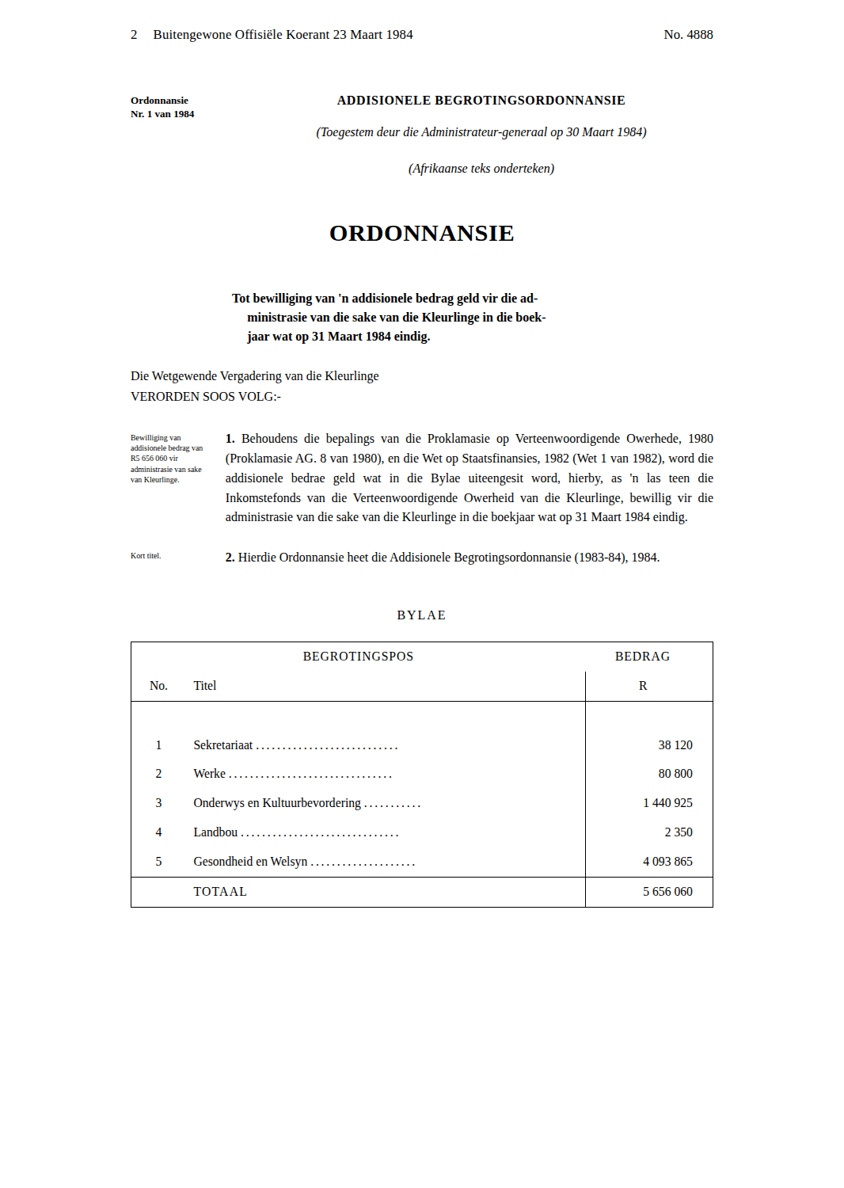2 Buitengewone Offisiële Koerant 23 Maart 1984 No. 4888
Ordonnansie
Nr. 1 van 1984
Addisionele Begrotingsordonnansie
(Toegestem deur die Administrateur-generaal op 30 Maart 1984)
(Afrikaanse teks onderteken)
ORDONNANSIE
Tot bewilliging van 'n addisionele bedrag geld vir die ad- ministrasie van die sake van die Kleurlinge in die boek- jaar wat op 31 Maart 1984 eindig.
Die Wetgewende Vergadering van die Kleurlinge VERORDEN SOOS VOLG:-
Bewilliging van addisionele bedrag van R5 656 060 vir administrasie van sake van Kleurlinge.
1. Behoudens die bepalings van die Proklamasie op Verteenwoordigende Owerhede, 1980 (Proklamasie AG. 8 van 1980), en die Wet op Staatsfinansies, 1982 (Wet 1 van 1982), word die addisionele bedrae geld wat in die Bylae uiteengesit word, hierby, as 'n las teen die Inkomstefonds van die Verteenwoordigende Owerheid van die Kleurlinge, bewillig vir die administrasie van die sake van die Kleurlinge in die boekjaar wat op 31 Maart 1984 eindig.
Kort titel.
2. Hierdie Ordonnansie heet die Addisionele Begrotingsordonnansie (1983-84), 1984.
BYLAE
| BEGROTINGSPOS | BEDRAG |
| --- | --- |
| No. | Titel | R |
| 1 | Sekretariaat ........................... | 38 120 |
| 2 | Werke ............................... | 80 800 |
| 3 | Onderwys en Kultuurbevordering ........... | 1 440 925 |
| 4 | Landbou .............................. | 2 350 |
| 5 | Gesondheid en Welsyn .................... | 4 093 865 |
| | TOTAAL | 5 656 060 |